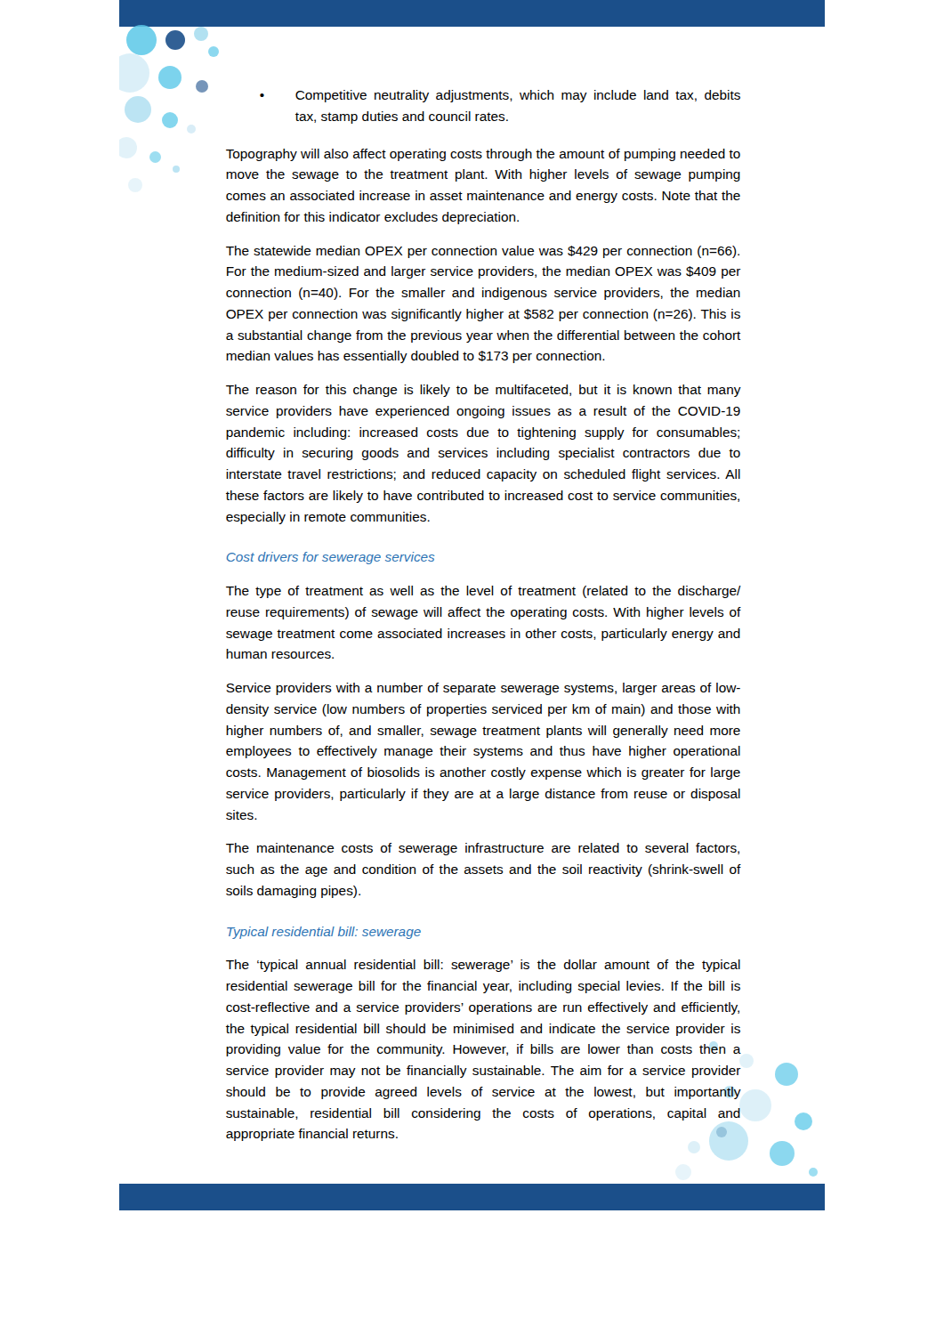•
Competitive neutrality adjustments, which may include land tax, debits tax, stamp duties and council rates.
Topography will also affect operating costs through the amount of pumping needed to move the sewage to the treatment plant. With higher levels of sewage pumping comes an associated increase in asset maintenance and energy costs. Note that the definition for this indicator excludes depreciation.
The statewide median OPEX per connection value was $429 per connection (n=66). For the medium-sized and larger service providers, the median OPEX was $409 per connection (n=40). For the smaller and indigenous service providers, the median OPEX per connection was significantly higher at $582 per connection (n=26). This is a substantial change from the previous year when the differential between the cohort median values has essentially doubled to $173 per connection.
The reason for this change is likely to be multifaceted, but it is known that many service providers have experienced ongoing issues as a result of the COVID-19 pandemic including: increased costs due to tightening supply for consumables; difficulty in securing goods and services including specialist contractors due to interstate travel restrictions; and reduced capacity on scheduled flight services. All these factors are likely to have contributed to increased cost to service communities, especially in remote communities.
Cost drivers for sewerage services
The type of treatment as well as the level of treatment (related to the discharge/ reuse requirements) of sewage will affect the operating costs. With higher levels of sewage treatment come associated increases in other costs, particularly energy and human resources.
Service providers with a number of separate sewerage systems, larger areas of low-density service (low numbers of properties serviced per km of main) and those with higher numbers of, and smaller, sewage treatment plants will generally need more employees to effectively manage their systems and thus have higher operational costs. Management of biosolids is another costly expense which is greater for large service providers, particularly if they are at a large distance from reuse or disposal sites.
The maintenance costs of sewerage infrastructure are related to several factors, such as the age and condition of the assets and the soil reactivity (shrink-swell of soils damaging pipes).
Typical residential bill: sewerage
The ‘typical annual residential bill: sewerage’ is the dollar amount of the typical residential sewerage bill for the financial year, including special levies. If the bill is cost-reflective and a service providers’ operations are run effectively and efficiently, the typical residential bill should be minimised and indicate the service provider is providing value for the community. However, if bills are lower than costs then a service provider may not be financially sustainable. The aim for a service provider should be to provide agreed levels of service at the lowest, but importantly sustainable, residential bill considering the costs of operations, capital and appropriate financial returns.